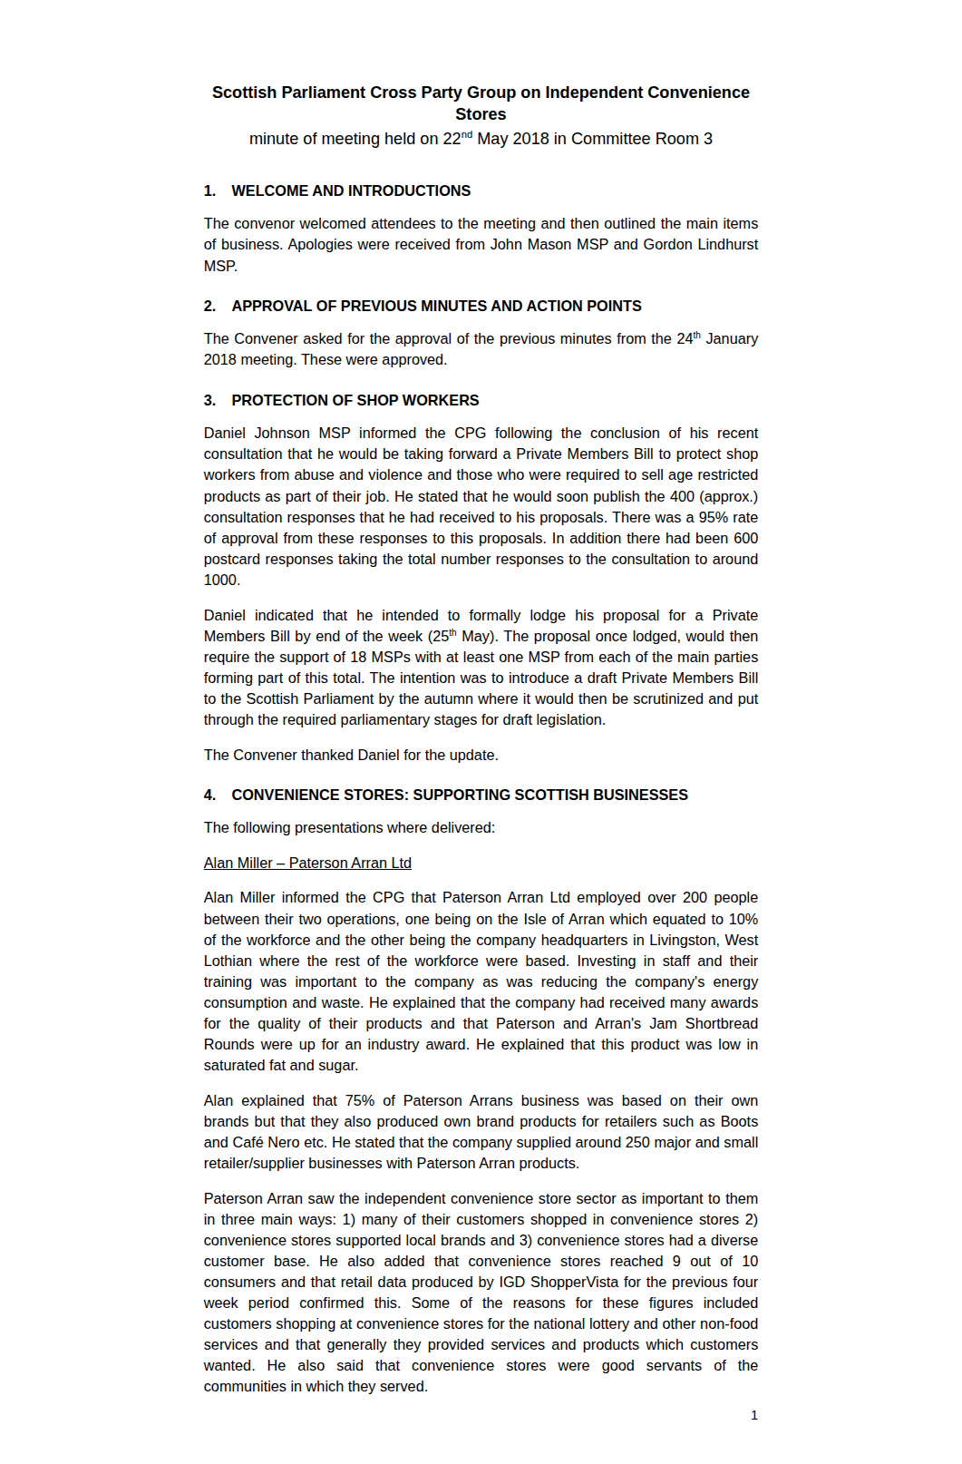Scottish Parliament Cross Party Group on Independent Convenience Stores
minute of meeting held on 22nd May 2018 in Committee Room 3
1. WELCOME AND INTRODUCTIONS
The convenor welcomed attendees to the meeting and then outlined the main items of business. Apologies were received from John Mason MSP and Gordon Lindhurst MSP.
2. APPROVAL OF PREVIOUS MINUTES AND ACTION POINTS
The Convener asked for the approval of the previous minutes from the 24th January 2018 meeting. These were approved.
3. PROTECTION OF SHOP WORKERS
Daniel Johnson MSP informed the CPG following the conclusion of his recent consultation that he would be taking forward a Private Members Bill to protect shop workers from abuse and violence and those who were required to sell age restricted products as part of their job. He stated that he would soon publish the 400 (approx.) consultation responses that he had received to his proposals. There was a 95% rate of approval from these responses to this proposals. In addition there had been 600 postcard responses taking the total number responses to the consultation to around 1000.
Daniel indicated that he intended to formally lodge his proposal for a Private Members Bill by end of the week (25th May). The proposal once lodged, would then require the support of 18 MSPs with at least one MSP from each of the main parties forming part of this total. The intention was to introduce a draft Private Members Bill to the Scottish Parliament by the autumn where it would then be scrutinized and put through the required parliamentary stages for draft legislation.
The Convener thanked Daniel for the update.
4. CONVENIENCE STORES: SUPPORTING SCOTTISH BUSINESSES
The following presentations where delivered:
Alan Miller – Paterson Arran Ltd
Alan Miller informed the CPG that Paterson Arran Ltd employed over 200 people between their two operations, one being on the Isle of Arran which equated to 10% of the workforce and the other being the company headquarters in Livingston, West Lothian where the rest of the workforce were based. Investing in staff and their training was important to the company as was reducing the company's energy consumption and waste. He explained that the company had received many awards for the quality of their products and that Paterson and Arran's Jam Shortbread Rounds were up for an industry award. He explained that this product was low in saturated fat and sugar.
Alan explained that 75% of Paterson Arrans business was based on their own brands but that they also produced own brand products for retailers such as Boots and Café Nero etc. He stated that the company supplied around 250 major and small retailer/supplier businesses with Paterson Arran products.
Paterson Arran saw the independent convenience store sector as important to them in three main ways: 1) many of their customers shopped in convenience stores 2) convenience stores supported local brands and 3) convenience stores had a diverse customer base. He also added that convenience stores reached 9 out of 10 consumers and that retail data produced by IGD ShopperVista for the previous four week period confirmed this. Some of the reasons for these figures included customers shopping at convenience stores for the national lottery and other non-food services and that generally they provided services and products which customers wanted. He also said that convenience stores were good servants of the communities in which they served.
1